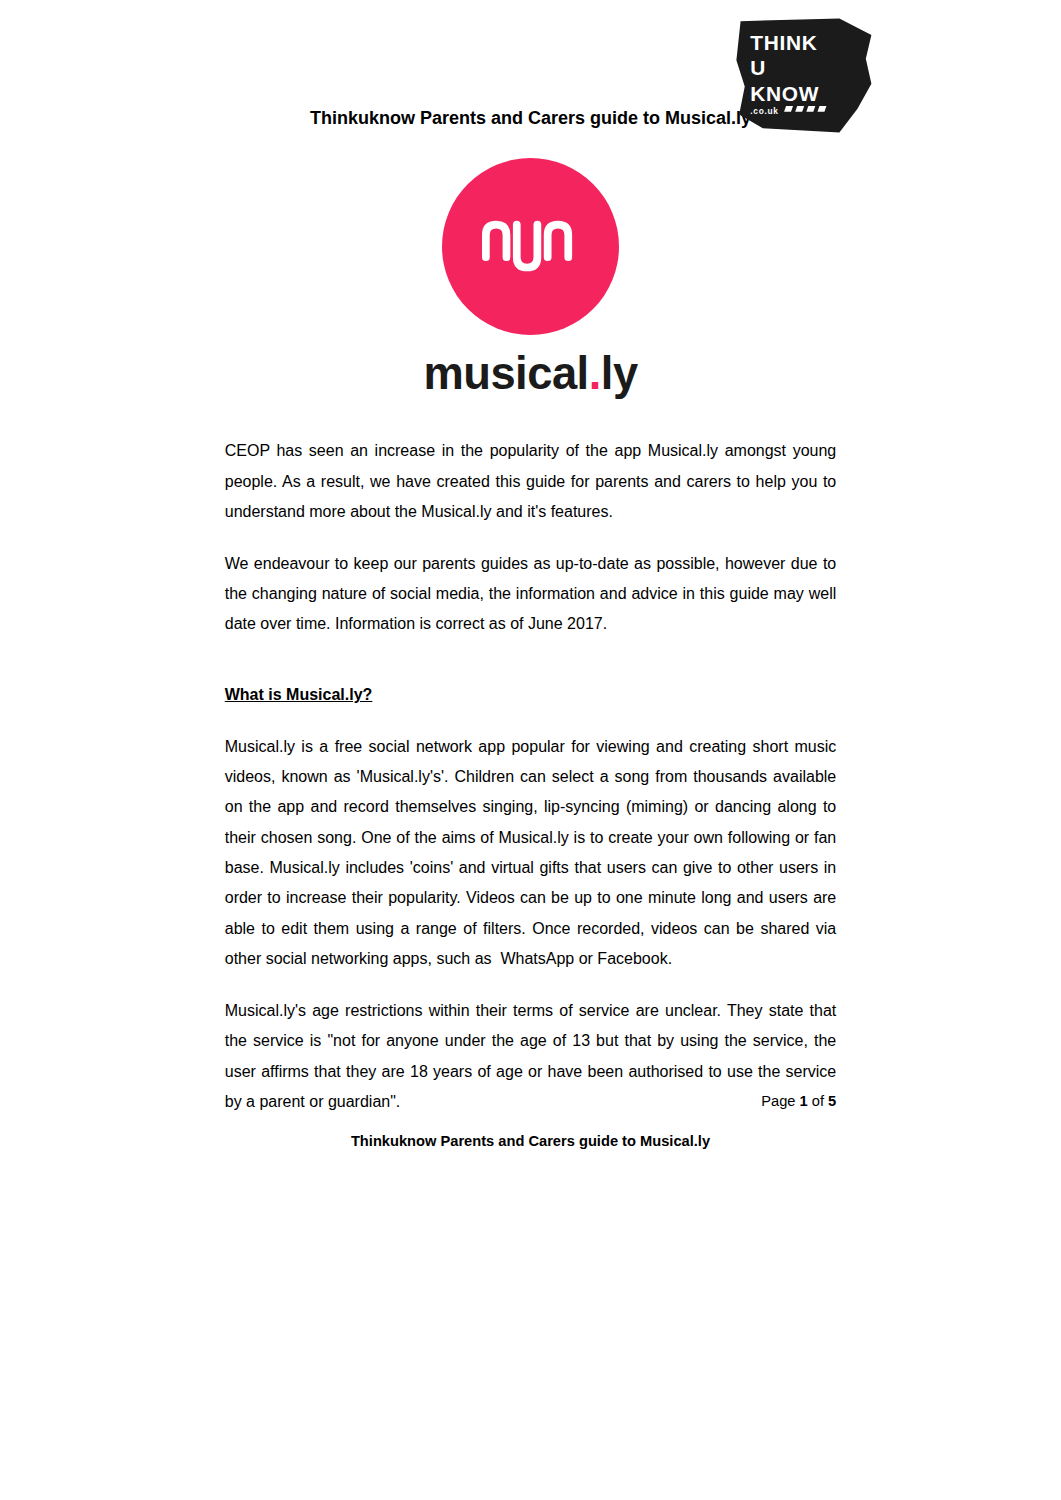THINK U KNOW .co.uk
Thinkuknow Parents and Carers guide to Musical.ly
musical. ly
CEOP has seen an increase in the popularity of the app Musical.ly amongst young people. As a result, we have created this guide for parents and carers to help you to understand more about the Musical.ly and it's features.
We endeavour to keep our parents guides as up-to-date as possible, however due to the changing nature of social media, the information and advice in this guide may well date over time. Information is correct as of June 2017.
What is Musical.ly?
Musical.ly is a free social network app popular for viewing and creating short music videos, known as 'Musical.ly's'. Children can select a song from thousands available on the app and record themselves singing, lip-syncing (miming) or dancing along to their chosen song. One of the aims of Musical.ly is to create your own following or fan base. Musical.ly includes 'coins' and virtual gifts that users can give to other users in order to increase their popularity. Videos can be up to one minute long and users are able to edit them using a range of filters. Once recorded, videos can be shared via other social networking apps, such as WhatsApp or Facebook.
Musical.ly's age restrictions within their terms of service are unclear. They state that the service is "not for anyone under the age of 13 but that by using the service, the user affirms that they are 18 years of age or have been authorised to use the service by a parent or guardian".
Page 1 of 5
Thinkuknow Parents and Carers guide to Musical.ly